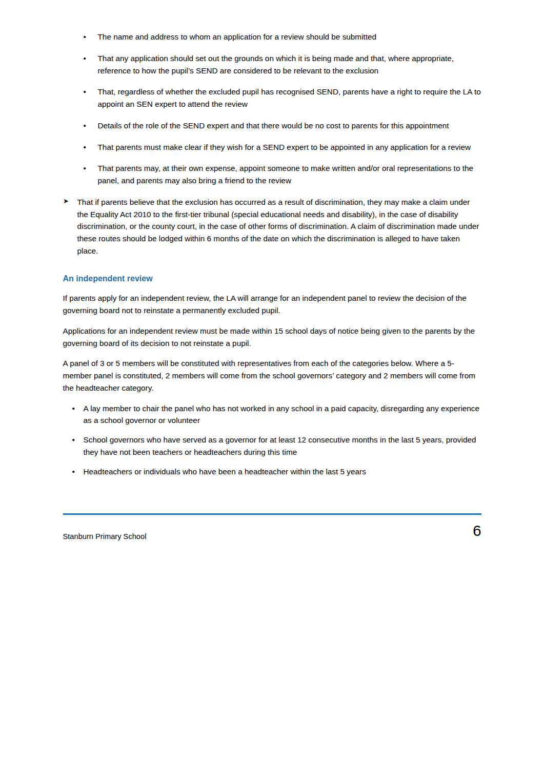The name and address to whom an application for a review should be submitted
That any application should set out the grounds on which it is being made and that, where appropriate, reference to how the pupil’s SEND are considered to be relevant to the exclusion
That, regardless of whether the excluded pupil has recognised SEND, parents have a right to require the LA to appoint an SEN expert to attend the review
Details of the role of the SEND expert and that there would be no cost to parents for this appointment
That parents must make clear if they wish for a SEND expert to be appointed in any application for a review
That parents may, at their own expense, appoint someone to make written and/or oral representations to the panel, and parents may also bring a friend to the review
That if parents believe that the exclusion has occurred as a result of discrimination, they may make a claim under the Equality Act 2010 to the first-tier tribunal (special educational needs and disability), in the case of disability discrimination, or the county court, in the case of other forms of discrimination. A claim of discrimination made under these routes should be lodged within 6 months of the date on which the discrimination is alleged to have taken place.
An independent review
If parents apply for an independent review, the LA will arrange for an independent panel to review the decision of the governing board not to reinstate a permanently excluded pupil.
Applications for an independent review must be made within 15 school days of notice being given to the parents by the governing board of its decision to not reinstate a pupil.
A panel of 3 or 5 members will be constituted with representatives from each of the categories below. Where a 5-member panel is constituted, 2 members will come from the school governors’ category and 2 members will come from the headteacher category.
A lay member to chair the panel who has not worked in any school in a paid capacity, disregarding any experience as a school governor or volunteer
School governors who have served as a governor for at least 12 consecutive months in the last 5 years, provided they have not been teachers or headteachers during this time
Headteachers or individuals who have been a headteacher within the last 5 years
Stanburn Primary School
6